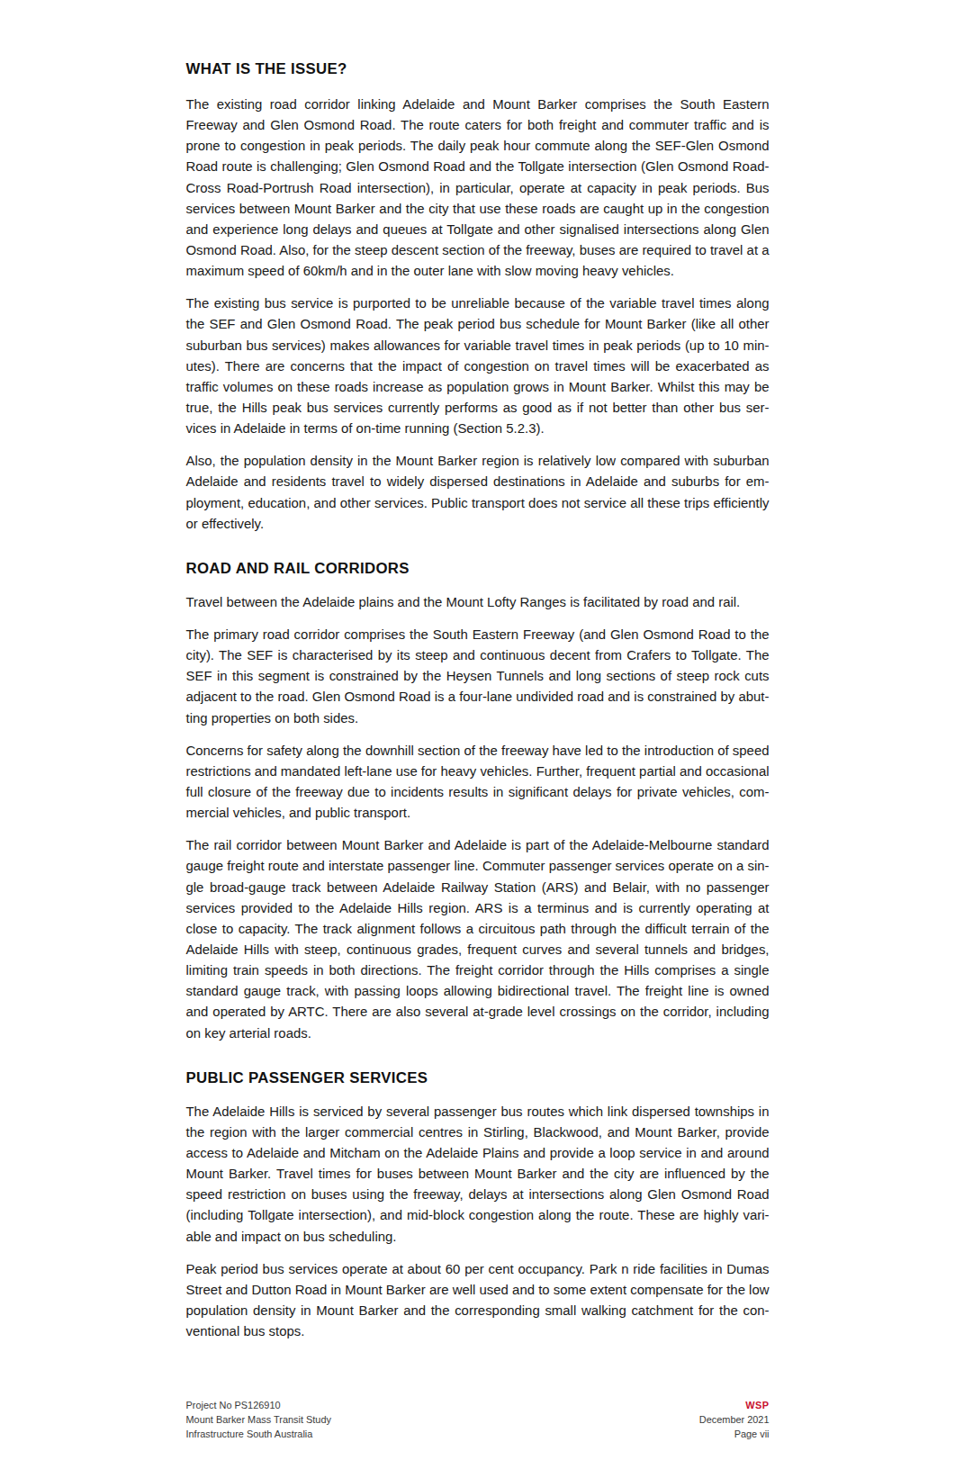WHAT IS THE ISSUE?
The existing road corridor linking Adelaide and Mount Barker comprises the South Eastern Freeway and Glen Osmond Road. The route caters for both freight and commuter traffic and is prone to congestion in peak periods. The daily peak hour commute along the SEF-Glen Osmond Road route is challenging; Glen Osmond Road and the Tollgate intersection (Glen Osmond Road-Cross Road-Portrush Road intersection), in particular, operate at capacity in peak periods. Bus services between Mount Barker and the city that use these roads are caught up in the congestion and experience long delays and queues at Tollgate and other signalised intersections along Glen Osmond Road. Also, for the steep descent section of the freeway, buses are required to travel at a maximum speed of 60km/h and in the outer lane with slow moving heavy vehicles.
The existing bus service is purported to be unreliable because of the variable travel times along the SEF and Glen Osmond Road. The peak period bus schedule for Mount Barker (like all other suburban bus services) makes allowances for variable travel times in peak periods (up to 10 minutes). There are concerns that the impact of congestion on travel times will be exacerbated as traffic volumes on these roads increase as population grows in Mount Barker. Whilst this may be true, the Hills peak bus services currently performs as good as if not better than other bus services in Adelaide in terms of on-time running (Section 5.2.3).
Also, the population density in the Mount Barker region is relatively low compared with suburban Adelaide and residents travel to widely dispersed destinations in Adelaide and suburbs for employment, education, and other services. Public transport does not service all these trips efficiently or effectively.
ROAD AND RAIL CORRIDORS
Travel between the Adelaide plains and the Mount Lofty Ranges is facilitated by road and rail.
The primary road corridor comprises the South Eastern Freeway (and Glen Osmond Road to the city). The SEF is characterised by its steep and continuous decent from Crafers to Tollgate. The SEF in this segment is constrained by the Heysen Tunnels and long sections of steep rock cuts adjacent to the road. Glen Osmond Road is a four-lane undivided road and is constrained by abutting properties on both sides.
Concerns for safety along the downhill section of the freeway have led to the introduction of speed restrictions and mandated left-lane use for heavy vehicles. Further, frequent partial and occasional full closure of the freeway due to incidents results in significant delays for private vehicles, commercial vehicles, and public transport.
The rail corridor between Mount Barker and Adelaide is part of the Adelaide-Melbourne standard gauge freight route and interstate passenger line. Commuter passenger services operate on a single broad-gauge track between Adelaide Railway Station (ARS) and Belair, with no passenger services provided to the Adelaide Hills region. ARS is a terminus and is currently operating at close to capacity. The track alignment follows a circuitous path through the difficult terrain of the Adelaide Hills with steep, continuous grades, frequent curves and several tunnels and bridges, limiting train speeds in both directions. The freight corridor through the Hills comprises a single standard gauge track, with passing loops allowing bidirectional travel. The freight line is owned and operated by ARTC. There are also several at-grade level crossings on the corridor, including on key arterial roads.
PUBLIC PASSENGER SERVICES
The Adelaide Hills is serviced by several passenger bus routes which link dispersed townships in the region with the larger commercial centres in Stirling, Blackwood, and Mount Barker, provide access to Adelaide and Mitcham on the Adelaide Plains and provide a loop service in and around Mount Barker. Travel times for buses between Mount Barker and the city are influenced by the speed restriction on buses using the freeway, delays at intersections along Glen Osmond Road (including Tollgate intersection), and mid-block congestion along the route. These are highly variable and impact on bus scheduling.
Peak period bus services operate at about 60 per cent occupancy. Park n ride facilities in Dumas Street and Dutton Road in Mount Barker are well used and to some extent compensate for the low population density in Mount Barker and the corresponding small walking catchment for the conventional bus stops.
Project No PS126910
Mount Barker Mass Transit Study
Infrastructure South Australia
WSP
December 2021
Page vii